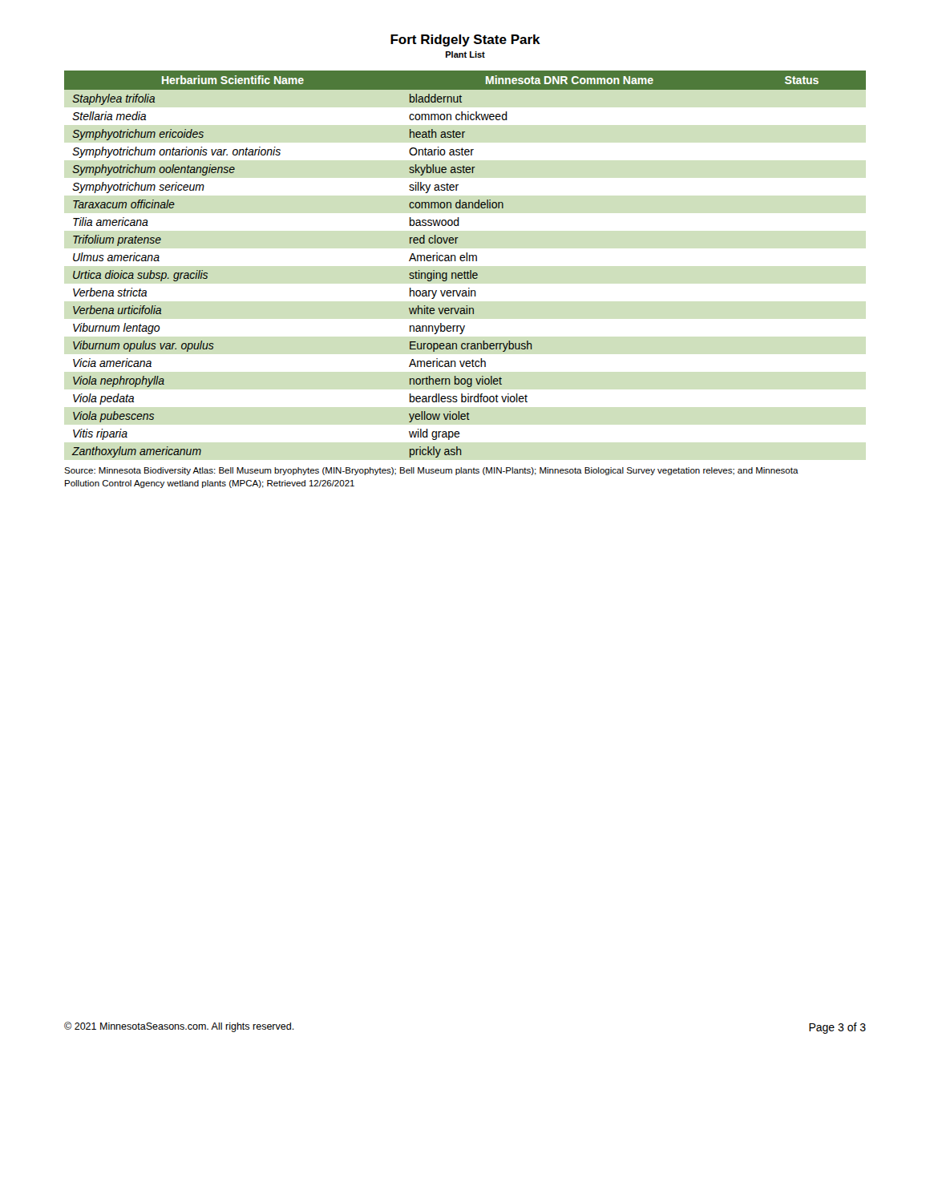Fort Ridgely State Park
Plant List
| Herbarium Scientific Name | Minnesota DNR Common Name | Status |
| --- | --- | --- |
| Staphylea trifolia | bladdernut | |
| Stellaria media | common chickweed | |
| Symphyotrichum ericoides | heath aster | |
| Symphyotrichum ontarionis var. ontarionis | Ontario aster | |
| Symphyotrichum oolentangiense | skyblue aster | |
| Symphyotrichum sericeum | silky aster | |
| Taraxacum officinale | common dandelion | |
| Tilia americana | basswood | |
| Trifolium pratense | red clover | |
| Ulmus americana | American elm | |
| Urtica dioica subsp. gracilis | stinging nettle | |
| Verbena stricta | hoary vervain | |
| Verbena urticifolia | white vervain | |
| Viburnum lentago | nannyberry | |
| Viburnum opulus var. opulus | European cranberrybush | |
| Vicia americana | American vetch | |
| Viola nephrophylla | northern bog violet | |
| Viola pedata | beardless birdfoot violet | |
| Viola pubescens | yellow violet | |
| Vitis riparia | wild grape | |
| Zanthoxylum americanum | prickly ash | |
Source: Minnesota Biodiversity Atlas: Bell Museum bryophytes (MIN-Bryophytes); Bell Museum plants (MIN-Plants); Minnesota Biological Survey vegetation releves; and Minnesota Pollution Control Agency wetland plants (MPCA); Retrieved 12/26/2021
© 2021 MinnesotaSeasons.com. All rights reserved. Page 3 of 3